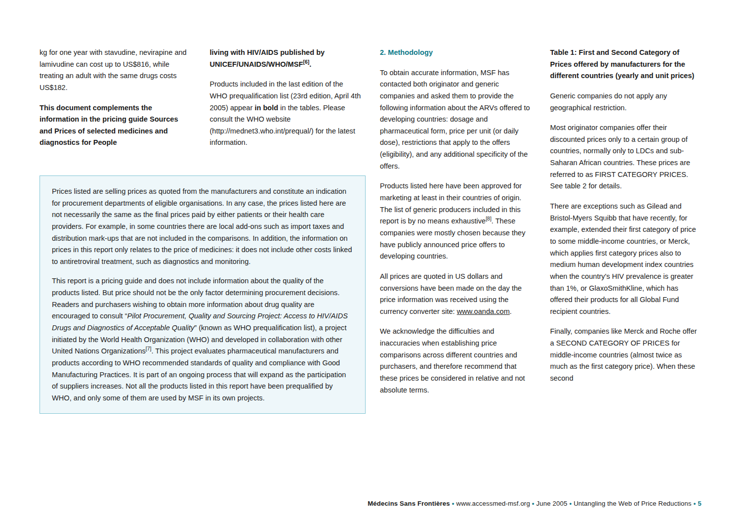kg for one year with stavudine, nevirapine and lamivudine can cost up to US$816, while treating an adult with the same drugs costs US$182.
This document complements the information in the pricing guide Sources and Prices of selected medicines and diagnostics for People
living with HIV/AIDS published by UNICEF/UNAIDS/WHO/MSF[6].
Products included in the last edition of the WHO prequalification list (23rd edition, April 4th 2005) appear in bold in the tables. Please consult the WHO website (http://mednet3.who.int/prequal/) for the latest information.
2. Methodology
To obtain accurate information, MSF has contacted both originator and generic companies and asked them to provide the following information about the ARVs offered to developing countries: dosage and pharmaceutical form, price per unit (or daily dose), restrictions that apply to the offers (eligibility), and any additional specificity of the offers.
Products listed here have been approved for marketing at least in their countries of origin. The list of generic producers included in this report is by no means exhaustive[8]. These companies were mostly chosen because they have publicly announced price offers to developing countries.
All prices are quoted in US dollars and conversions have been made on the day the price information was received using the currency converter site: www.oanda.com.
We acknowledge the difficulties and inaccuracies when establishing price comparisons across different countries and purchasers, and therefore recommend that these prices be considered in relative and not absolute terms.
Table 1: First and Second Category of Prices offered by manufacturers for the different countries (yearly and unit prices)
Generic companies do not apply any geographical restriction.
Most originator companies offer their discounted prices only to a certain group of countries, normally only to LDCs and sub-Saharan African countries. These prices are referred to as FIRST CATEGORY PRICES. See table 2 for details.
There are exceptions such as Gilead and Bristol-Myers Squibb that have recently, for example, extended their first category of price to some middle-income countries, or Merck, which applies first category prices also to medium human development index countries when the country's HIV prevalence is greater than 1%, or GlaxoSmithKline, which has offered their products for all Global Fund recipient countries.
Finally, companies like Merck and Roche offer a SECOND CATEGORY OF PRICES for middle-income countries (almost twice as much as the first category price). When these second
Prices listed are selling prices as quoted from the manufacturers and constitute an indication for procurement departments of eligible organisations. In any case, the prices listed here are not necessarily the same as the final prices paid by either patients or their health care providers. For example, in some countries there are local add-ons such as import taxes and distribution mark-ups that are not included in the comparisons. In addition, the information on prices in this report only relates to the price of medicines: it does not include other costs linked to antiretroviral treatment, such as diagnostics and monitoring.
This report is a pricing guide and does not include information about the quality of the products listed. But price should not be the only factor determining procurement decisions. Readers and purchasers wishing to obtain more information about drug quality are encouraged to consult “Pilot Procurement, Quality and Sourcing Project: Access to HIV/AIDS Drugs and Diagnostics of Acceptable Quality” (known as WHO prequalification list), a project initiated by the World Health Organization (WHO) and developed in collaboration with other United Nations Organizations[7]. This project evaluates pharmaceutical manufacturers and products according to WHO recommended standards of quality and compliance with Good Manufacturing Practices. It is part of an ongoing process that will expand as the participation of suppliers increases. Not all the products listed in this report have been prequalified by WHO, and only some of them are used by MSF in its own projects.
Médecins Sans Frontières•www.accessmed-msf.org•June 2005•Untangling the Web of Price Reductions•5